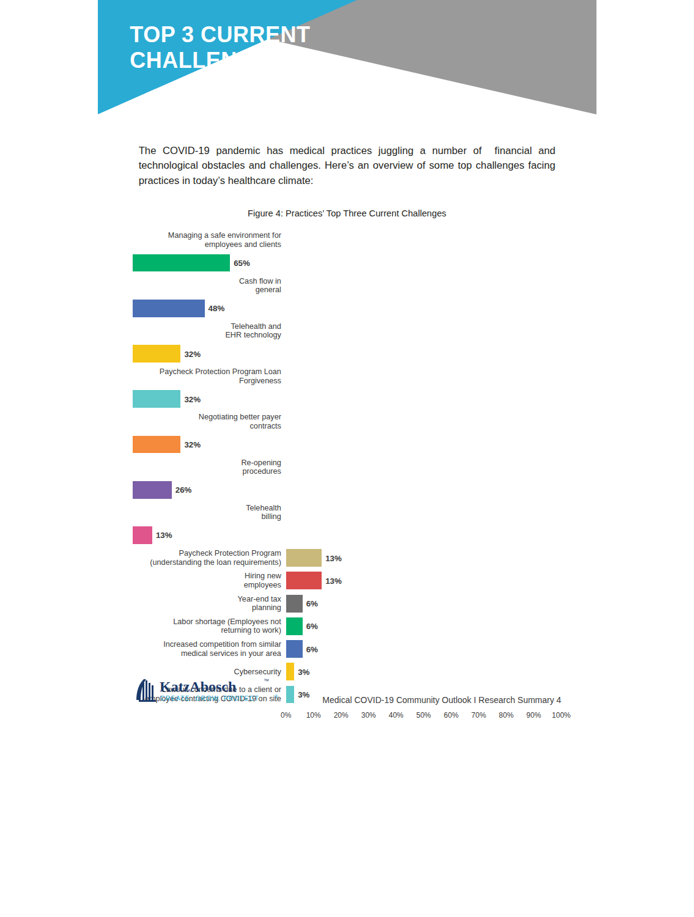TOP 3 CURRENT
CHALLENGES
The COVID-19 pandemic has medical practices juggling a number of financial and technological obstacles and challenges. Here’s an overview of some top challenges facing practices in today’s healthcare climate:
Figure 4: Practices’ Top Three Current Challenges
Managing a safe environment for
employees and clients
65%
Cash flow in
general
48%
Telehealth and
EHR technology
32%
Paycheck Protection Program Loan
Forgiveness
32%
Negotiating better payer
contracts
32%
Re-opening
procedures
26%
Telehealth
billing
13%
Paycheck Protection Program
(understanding the loan requirements)
13%
Hiring new
employees
13%
Year-end tax
planning
6%
Labor shortage (Employees not
returning to work)
6%
Increased competition from similar
medical services in your area
6%
Cybersecurity
3%
Lawsuit concerns due to a client or
employee contracting COVID-19 on site
3%
0% 10% 20% 30% 40% 50% 60% 70% 80% 90% 100%
KatzAbosch ™ CREATE. GROW. PROTECT. ®
Medical COVID-19 Community Outlook I Research Summary 4